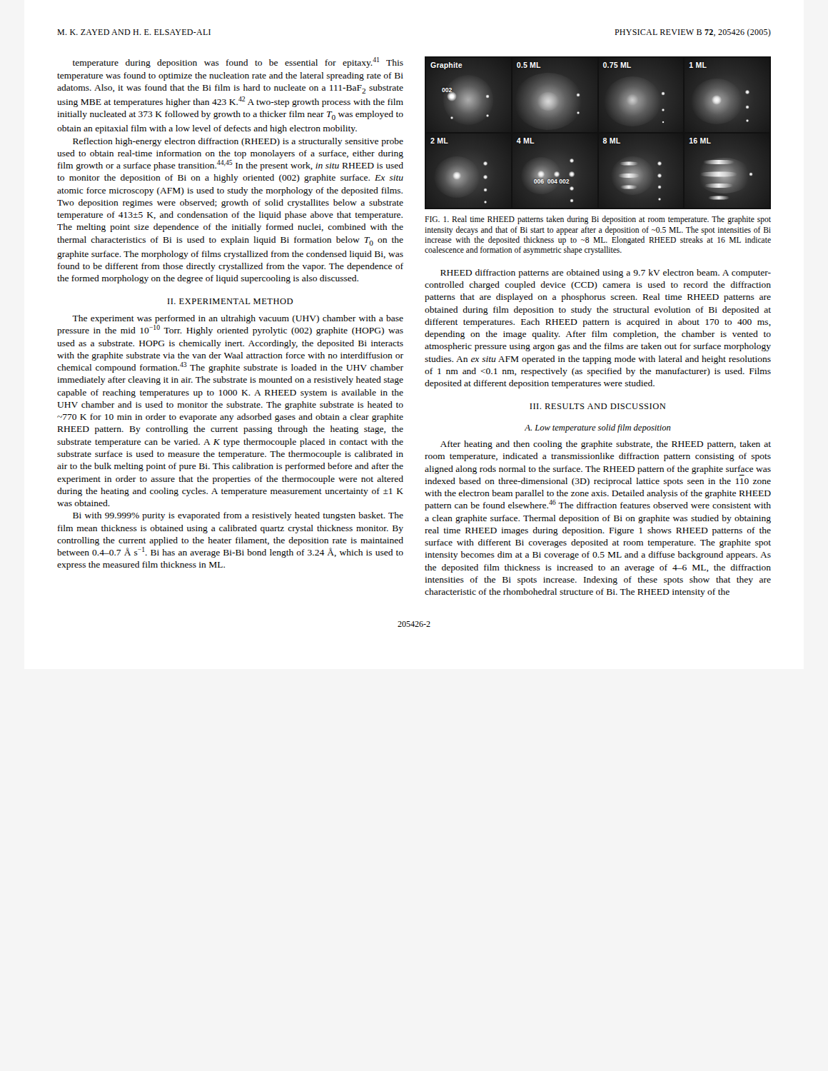M. K. Zayed and H. E. Elsayed-Ali
PHYSICAL REVIEW B 72, 205426 (2005)
temperature during deposition was found to be essential for epitaxy.41 This temperature was found to optimize the nucleation rate and the lateral spreading rate of Bi adatoms. Also, it was found that the Bi film is hard to nucleate on a 111-BaF2 substrate using MBE at temperatures higher than 423 K.42 A two-step growth process with the film initially nucleated at 373 K followed by growth to a thicker film near T0 was employed to obtain an epitaxial film with a low level of defects and high electron mobility.
Reflection high-energy electron diffraction (RHEED) is a structurally sensitive probe used to obtain real-time information on the top monolayers of a surface, either during film growth or a surface phase transition.44,45 In the present work, in situ RHEED is used to monitor the deposition of Bi on a highly oriented (002) graphite surface. Ex situ atomic force microscopy (AFM) is used to study the morphology of the deposited films. Two deposition regimes were observed; growth of solid crystallites below a substrate temperature of 413±5 K, and condensation of the liquid phase above that temperature. The melting point size dependence of the initially formed nuclei, combined with the thermal characteristics of Bi is used to explain liquid Bi formation below T0 on the graphite surface. The morphology of films crystallized from the condensed liquid Bi, was found to be different from those directly crystallized from the vapor. The dependence of the formed morphology on the degree of liquid supercooling is also discussed.
II. Experimental Method
The experiment was performed in an ultrahigh vacuum (UHV) chamber with a base pressure in the mid 10−10 Torr. Highly oriented pyrolytic (002) graphite (HOPG) was used as a substrate. HOPG is chemically inert. Accordingly, the deposited Bi interacts with the graphite substrate via the van der Waal attraction force with no interdiffusion or chemical compound formation.43 The graphite substrate is loaded in the UHV chamber immediately after cleaving it in air. The substrate is mounted on a resistively heated stage capable of reaching temperatures up to 1000 K. A RHEED system is available in the UHV chamber and is used to monitor the substrate. The graphite substrate is heated to ~770 K for 10 min in order to evaporate any adsorbed gases and obtain a clear graphite RHEED pattern. By controlling the current passing through the heating stage, the substrate temperature can be varied. A K type thermocouple placed in contact with the substrate surface is used to measure the temperature. The thermocouple is calibrated in air to the bulk melting point of pure Bi. This calibration is performed before and after the experiment in order to assure that the properties of the thermocouple were not altered during the heating and cooling cycles. A temperature measurement uncertainty of ±1 K was obtained.
Bi with 99.999% purity is evaporated from a resistively heated tungsten basket. The film mean thickness is obtained using a calibrated quartz crystal thickness monitor. By controlling the current applied to the heater filament, the deposition rate is maintained between 0.4–0.7 Å s−1. Bi has an average Bi-Bi bond length of 3.24 Å, which is used to express the measured film thickness in ML.
Graphite 002
0.5 ML
0.75 ML
1 ML
2 ML
4 ML 006 004 002
8 ML
16 ML
FIG. 1. Real time RHEED patterns taken during Bi deposition at room temperature. The graphite spot intensity decays and that of Bi start to appear after a deposition of ~0.5 ML. The spot intensities of Bi increase with the deposited thickness up to ~8 ML. Elongated RHEED streaks at 16 ML indicate coalescence and formation of asymmetric shape crystallites.
RHEED diffraction patterns are obtained using a 9.7 kV electron beam. A computer-controlled charged coupled device (CCD) camera is used to record the diffraction patterns that are displayed on a phosphorus screen. Real time RHEED patterns are obtained during film deposition to study the structural evolution of Bi deposited at different temperatures. Each RHEED pattern is acquired in about 170 to 400 ms, depending on the image quality. After film completion, the chamber is vented to atmospheric pressure using argon gas and the films are taken out for surface morphology studies. An ex situ AFM operated in the tapping mode with lateral and height resolutions of 1 nm and <0.1 nm, respectively (as specified by the manufacturer) is used. Films deposited at different deposition temperatures were studied.
III. Results and Discussion
A. Low temperature solid film deposition
After heating and then cooling the graphite substrate, the RHEED pattern, taken at room temperature, indicated a transmissionlike diffraction pattern consisting of spots aligned along rods normal to the surface. The RHEED pattern of the graphite surface was indexed based on three-dimensional (3D) reciprocal lattice spots seen in the 110 zone with the electron beam parallel to the zone axis. Detailed analysis of the graphite RHEED pattern can be found elsewhere.46 The diffraction features observed were consistent with a clean graphite surface. Thermal deposition of Bi on graphite was studied by obtaining real time RHEED images during deposition. Figure 1 shows RHEED patterns of the surface with different Bi coverages deposited at room temperature. The graphite spot intensity becomes dim at a Bi coverage of 0.5 ML and a diffuse background appears. As the deposited film thickness is increased to an average of 4–6 ML, the diffraction intensities of the Bi spots increase. Indexing of these spots show that they are characteristic of the rhombohedral structure of Bi. The RHEED intensity of the
205426-2